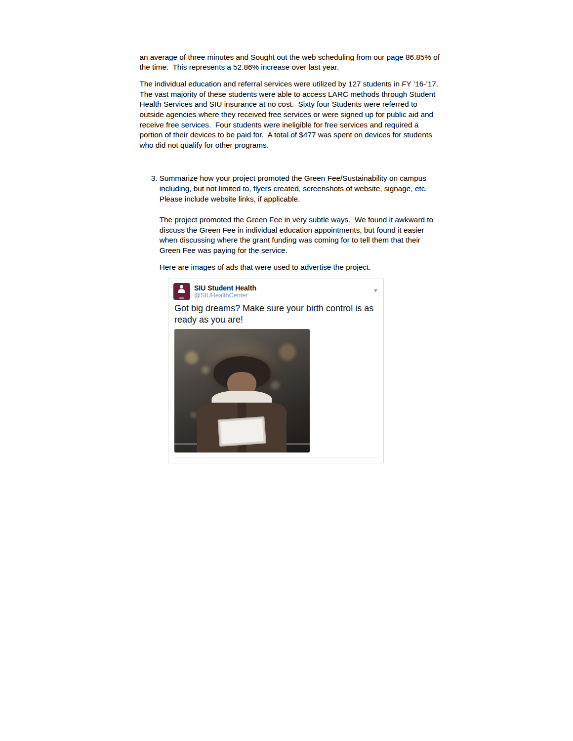an average of three minutes and Sought out the web scheduling from our page 86.85% of the time. This represents a 52.86% increase over last year.
The individual education and referral services were utilized by 127 students in FY ’16-’17. The vast majority of these students were able to access LARC methods through Student Health Services and SIU insurance at no cost. Sixty four Students were referred to outside agencies where they received free services or were signed up for public aid and receive free services. Four students were ineligible for free services and required a portion of their devices to be paid for. A total of $477 was spent on devices for students who did not qualify for other programs.
Summarize how your project promoted the Green Fee/Sustainability on campus including, but not limited to, flyers created, screenshots of website, signage, etc. Please include website links, if applicable.
The project promoted the Green Fee in very subtle ways. We found it awkward to discuss the Green Fee in individual education appointments, but found it easier when discussing where the grant funding was coming for to tell them that their Green Fee was paying for the service.
Here are images of ads that were used to advertise the project.
SIU
SIU Student Health
@SIUHealthCenter
▾
Got big dreams? Make sure your birth control is as ready as you are!